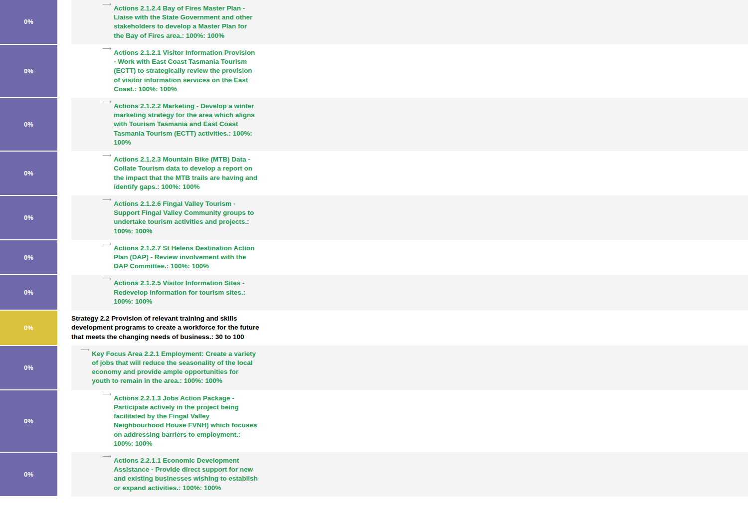| 0% | | ⟶ Actions 2.1.2.4 Bay of Fires Master Plan - Liaise with the State Government and other stakeholders to develop a Master Plan for the Bay of Fires area.: 100%: 100% |
| 0% | | ⟶ Actions 2.1.2.1 Visitor Information Provision - Work with East Coast Tasmania Tourism (ECTT) to strategically review the provision of visitor information services on the East Coast.: 100%: 100% |
| 0% | | ⟶ Actions 2.1.2.2 Marketing - Develop a winter marketing strategy for the area which aligns with Tourism Tasmania and East Coast Tasmania Tourism (ECTT) activities.: 100%: 100% |
| 0% | | ⟶ Actions 2.1.2.3 Mountain Bike (MTB) Data - Collate Tourism data to develop a report on the impact that the MTB trails are having and identify gaps.: 100%: 100% |
| 0% | | ⟶ Actions 2.1.2.6 Fingal Valley Tourism - Support Fingal Valley Community groups to undertake tourism activities and projects.: 100%: 100% |
| 0% | | ⟶ Actions 2.1.2.7 St Helens Destination Action Plan (DAP) - Review involvement with the DAP Committee.: 100%: 100% |
| 0% | | ⟶ Actions 2.1.2.5 Visitor Information Sites - Redevelop information for tourism sites.: 100%: 100% |
| 0% | | Strategy 2.2 Provision of relevant training and skills development programs to create a workforce for the future that meets the changing needs of business.: 30 to 100 |
| 0% | | ⟶ Key Focus Area 2.2.1 Employment: Create a variety of jobs that will reduce the seasonality of the local economy and provide ample opportunities for youth to remain in the area.: 100%: 100% |
| 0% | | ⟶ Actions 2.2.1.3 Jobs Action Package - Participate actively in the project being facilitated by the Fingal Valley Neighbourhood House FVNH) which focuses on addressing barriers to employment.: 100%: 100% |
| 0% | | ⟶ Actions 2.2.1.1 Economic Development Assistance - Provide direct support for new and existing businesses wishing to establish or expand activities.: 100%: 100% |